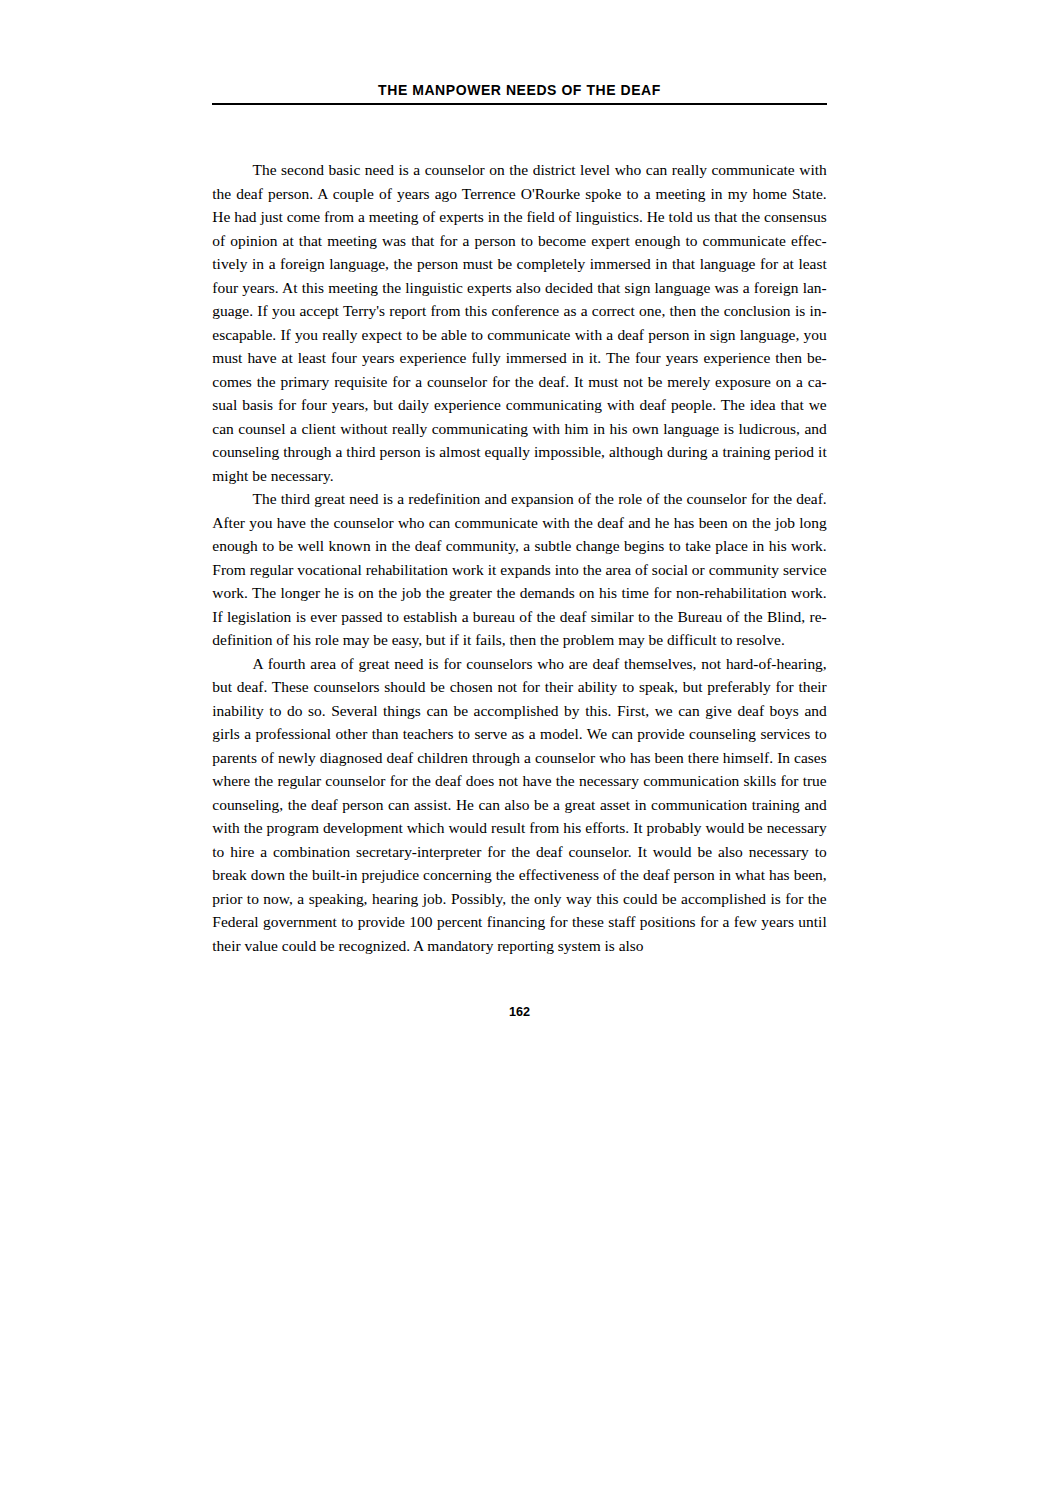THE MANPOWER NEEDS OF THE DEAF
The second basic need is a counselor on the district level who can really communicate with the deaf person. A couple of years ago Terrence O'Rourke spoke to a meeting in my home State. He had just come from a meeting of experts in the field of linguistics. He told us that the consensus of opinion at that meeting was that for a person to become expert enough to communicate effectively in a foreign language, the person must be completely immersed in that language for at least four years. At this meeting the linguistic experts also decided that sign language was a foreign language. If you accept Terry's report from this conference as a correct one, then the conclusion is inescapable. If you really expect to be able to communicate with a deaf person in sign language, you must have at least four years experience fully immersed in it. The four years experience then becomes the primary requisite for a counselor for the deaf. It must not be merely exposure on a casual basis for four years, but daily experience communicating with deaf people. The idea that we can counsel a client without really communicating with him in his own language is ludicrous, and counseling through a third person is almost equally impossible, although during a training period it might be necessary.
The third great need is a redefinition and expansion of the role of the counselor for the deaf. After you have the counselor who can communicate with the deaf and he has been on the job long enough to be well known in the deaf community, a subtle change begins to take place in his work. From regular vocational rehabilitation work it expands into the area of social or community service work. The longer he is on the job the greater the demands on his time for non-rehabilitation work. If legislation is ever passed to establish a bureau of the deaf similar to the Bureau of the Blind, redefinition of his role may be easy, but if it fails, then the problem may be difficult to resolve.
A fourth area of great need is for counselors who are deaf themselves, not hard-of-hearing, but deaf. These counselors should be chosen not for their ability to speak, but preferably for their inability to do so. Several things can be accomplished by this. First, we can give deaf boys and girls a professional other than teachers to serve as a model. We can provide counseling services to parents of newly diagnosed deaf children through a counselor who has been there himself. In cases where the regular counselor for the deaf does not have the necessary communication skills for true counseling, the deaf person can assist. He can also be a great asset in communication training and with the program development which would result from his efforts. It probably would be necessary to hire a combination secretary-interpreter for the deaf counselor. It would be also necessary to break down the built-in prejudice concerning the effectiveness of the deaf person in what has been, prior to now, a speaking, hearing job. Possibly, the only way this could be accomplished is for the Federal government to provide 100 percent financing for these staff positions for a few years until their value could be recognized. A mandatory reporting system is also
162